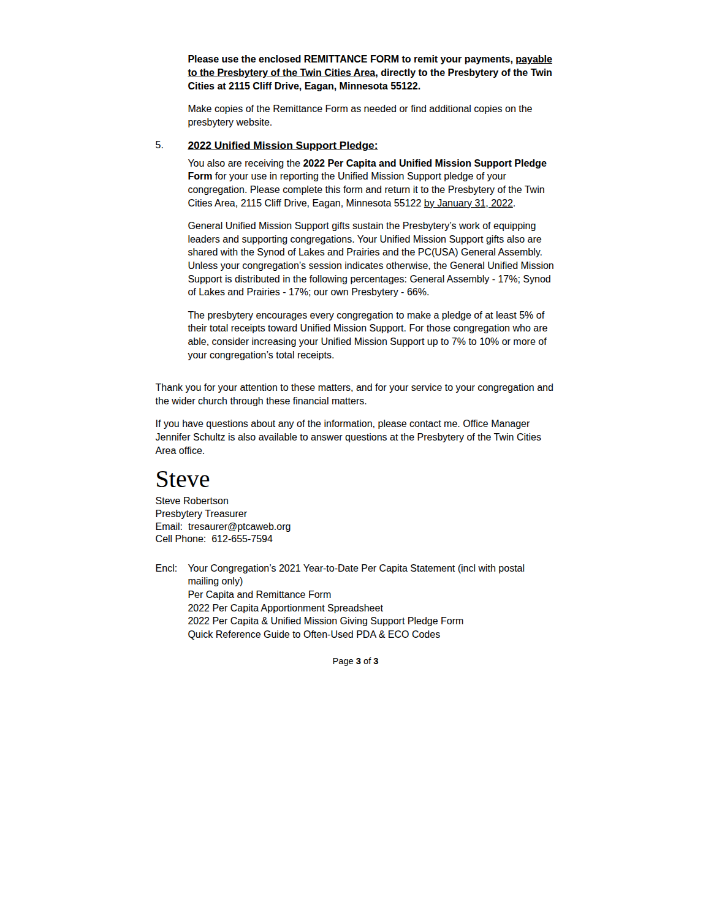Please use the enclosed REMITTANCE FORM to remit your payments, payable to the Presbytery of the Twin Cities Area, directly to the Presbytery of the Twin Cities at 2115 Cliff Drive, Eagan, Minnesota 55122.
Make copies of the Remittance Form as needed or find additional copies on the presbytery website.
5.
2022 Unified Mission Support Pledge:
You also are receiving the 2022 Per Capita and Unified Mission Support Pledge Form for your use in reporting the Unified Mission Support pledge of your congregation. Please complete this form and return it to the Presbytery of the Twin Cities Area, 2115 Cliff Drive, Eagan, Minnesota 55122 by January 31, 2022.
General Unified Mission Support gifts sustain the Presbytery’s work of equipping leaders and supporting congregations. Your Unified Mission Support gifts also are shared with the Synod of Lakes and Prairies and the PC(USA) General Assembly. Unless your congregation’s session indicates otherwise, the General Unified Mission Support is distributed in the following percentages: General Assembly - 17%; Synod of Lakes and Prairies - 17%; our own Presbytery - 66%.
The presbytery encourages every congregation to make a pledge of at least 5% of their total receipts toward Unified Mission Support. For those congregation who are able, consider increasing your Unified Mission Support up to 7% to 10% or more of your congregation’s total receipts.
Thank you for your attention to these matters, and for your service to your congregation and the wider church through these financial matters.
If you have questions about any of the information, please contact me. Office Manager Jennifer Schultz is also available to answer questions at the Presbytery of the Twin Cities Area office.
Steve
Steve Robertson
Presbytery Treasurer
Email: tresaurer@ptcaweb.org
Cell Phone: 612-655-7594
Encl:
Your Congregation’s 2021 Year-to-Date Per Capita Statement (incl with postal mailing only)
Per Capita and Remittance Form
2022 Per Capita Apportionment Spreadsheet
2022 Per Capita & Unified Mission Giving Support Pledge Form
Quick Reference Guide to Often-Used PDA & ECO Codes
Page 3 of 3